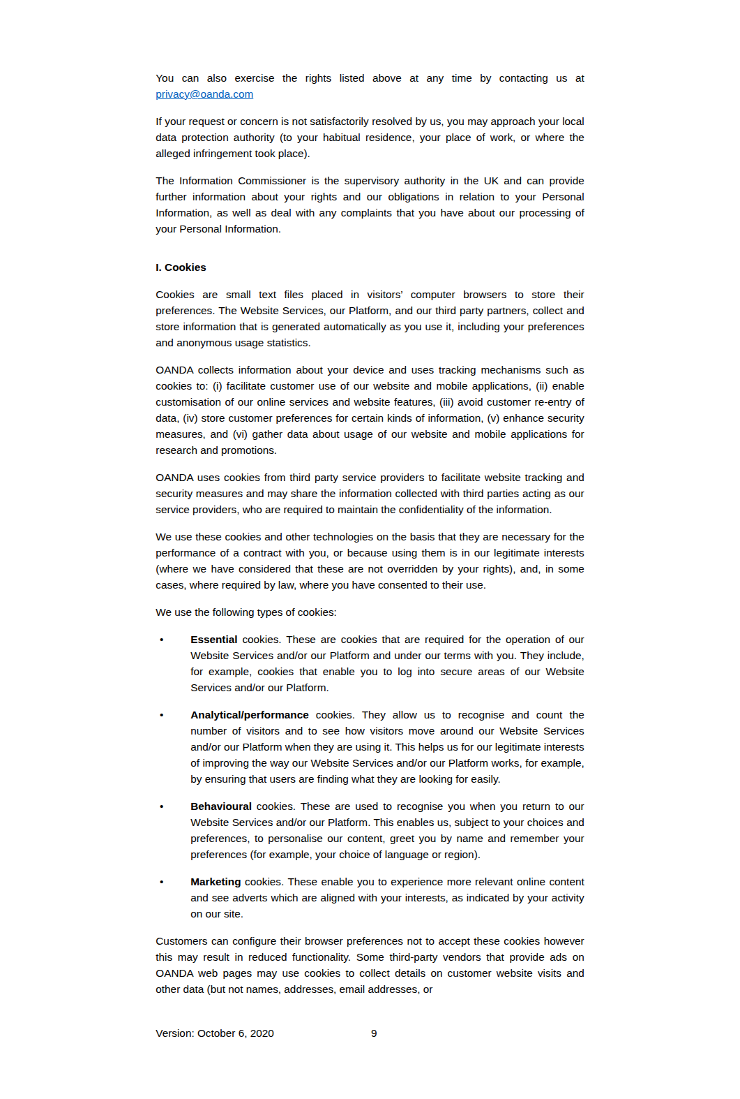You can also exercise the rights listed above at any time by contacting us at privacy@oanda.com
If your request or concern is not satisfactorily resolved by us, you may approach your local data protection authority (to your habitual residence, your place of work, or where the alleged infringement took place).
The Information Commissioner is the supervisory authority in the UK and can provide further information about your rights and our obligations in relation to your Personal Information, as well as deal with any complaints that you have about our processing of your Personal Information.
I. Cookies
Cookies are small text files placed in visitors’ computer browsers to store their preferences. The Website Services, our Platform, and our third party partners, collect and store information that is generated automatically as you use it, including your preferences and anonymous usage statistics.
OANDA collects information about your device and uses tracking mechanisms such as cookies to: (i) facilitate customer use of our website and mobile applications, (ii) enable customisation of our online services and website features, (iii) avoid customer re-entry of data, (iv) store customer preferences for certain kinds of information, (v) enhance security measures, and (vi) gather data about usage of our website and mobile applications for research and promotions.
OANDA uses cookies from third party service providers to facilitate website tracking and security measures and may share the information collected with third parties acting as our service providers, who are required to maintain the confidentiality of the information.
We use these cookies and other technologies on the basis that they are necessary for the performance of a contract with you, or because using them is in our legitimate interests (where we have considered that these are not overridden by your rights), and, in some cases, where required by law, where you have consented to their use.
We use the following types of cookies:
Essential cookies. These are cookies that are required for the operation of our Website Services and/or our Platform and under our terms with you. They include, for example, cookies that enable you to log into secure areas of our Website Services and/or our Platform.
Analytical/performance cookies. They allow us to recognise and count the number of visitors and to see how visitors move around our Website Services and/or our Platform when they are using it. This helps us for our legitimate interests of improving the way our Website Services and/or our Platform works, for example, by ensuring that users are finding what they are looking for easily.
Behavioural cookies. These are used to recognise you when you return to our Website Services and/or our Platform. This enables us, subject to your choices and preferences, to personalise our content, greet you by name and remember your preferences (for example, your choice of language or region).
Marketing cookies. These enable you to experience more relevant online content and see adverts which are aligned with your interests, as indicated by your activity on our site.
Customers can configure their browser preferences not to accept these cookies however this may result in reduced functionality. Some third-party vendors that provide ads on OANDA web pages may use cookies to collect details on customer website visits and other data (but not names, addresses, email addresses, or
Version: October 6, 2020 9